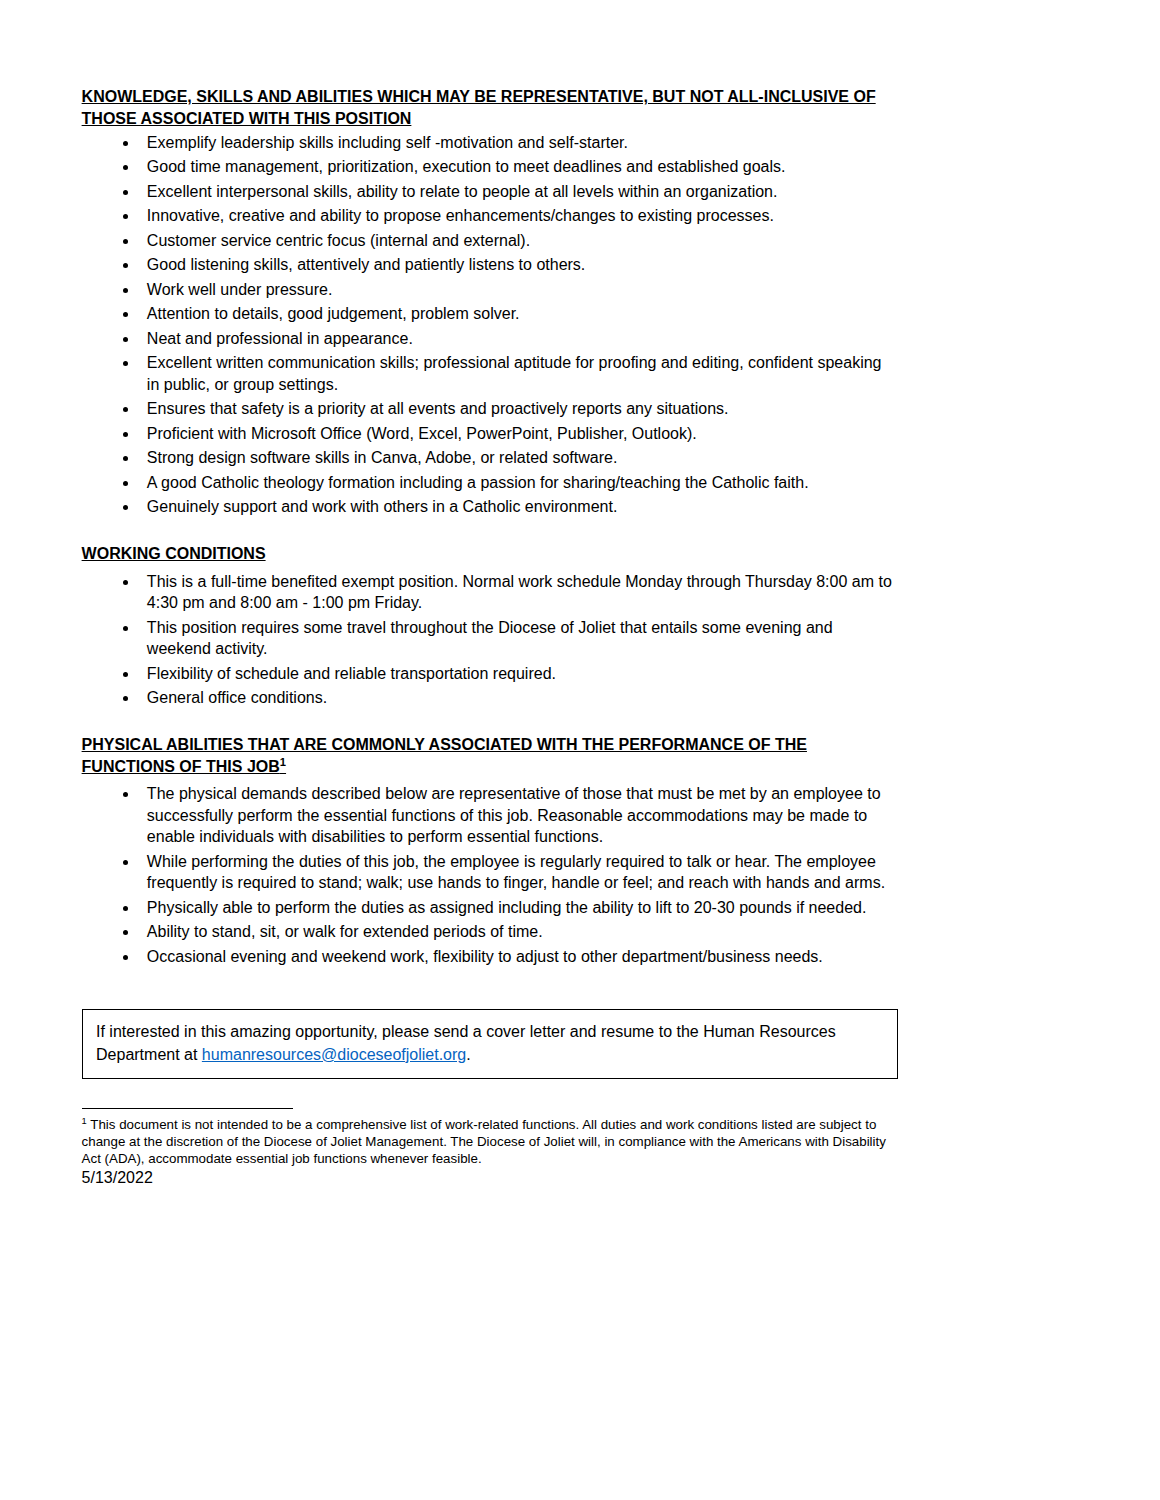KNOWLEDGE, SKILLS AND ABILITIES WHICH MAY BE REPRESENTATIVE, BUT NOT ALL-INCLUSIVE OF THOSE ASSOCIATED WITH THIS POSITION
Exemplify leadership skills including self -motivation and self-starter.
Good time management, prioritization, execution to meet deadlines and established goals.
Excellent interpersonal skills, ability to relate to people at all levels within an organization.
Innovative, creative and ability to propose enhancements/changes to existing processes.
Customer service centric focus (internal and external).
Good listening skills, attentively and patiently listens to others.
Work well under pressure.
Attention to details, good judgement, problem solver.
Neat and professional in appearance.
Excellent written communication skills; professional aptitude for proofing and editing, confident speaking in public, or group settings.
Ensures that safety is a priority at all events and proactively reports any situations.
Proficient with Microsoft Office (Word, Excel, PowerPoint, Publisher, Outlook).
Strong design software skills in Canva, Adobe, or related software.
A good Catholic theology formation including a passion for sharing/teaching the Catholic faith.
Genuinely support and work with others in a Catholic environment.
WORKING CONDITIONS
This is a full-time benefited exempt position. Normal work schedule Monday through Thursday 8:00 am to 4:30 pm and 8:00 am - 1:00 pm Friday.
This position requires some travel throughout the Diocese of Joliet that entails some evening and weekend activity.
Flexibility of schedule and reliable transportation required.
General office conditions.
PHYSICAL ABILITIES THAT ARE COMMONLY ASSOCIATED WITH THE PERFORMANCE OF THE FUNCTIONS OF THIS JOB1
The physical demands described below are representative of those that must be met by an employee to successfully perform the essential functions of this job. Reasonable accommodations may be made to enable individuals with disabilities to perform essential functions.
While performing the duties of this job, the employee is regularly required to talk or hear. The employee frequently is required to stand; walk; use hands to finger, handle or feel; and reach with hands and arms.
Physically able to perform the duties as assigned including the ability to lift to 20-30 pounds if needed.
Ability to stand, sit, or walk for extended periods of time.
Occasional evening and weekend work, flexibility to adjust to other department/business needs.
If interested in this amazing opportunity, please send a cover letter and resume to the Human Resources Department at humanresources@dioceseofjoliet.org.
1 This document is not intended to be a comprehensive list of work-related functions. All duties and work conditions listed are subject to change at the discretion of the Diocese of Joliet Management. The Diocese of Joliet will, in compliance with the Americans with Disability Act (ADA), accommodate essential job functions whenever feasible.
5/13/2022